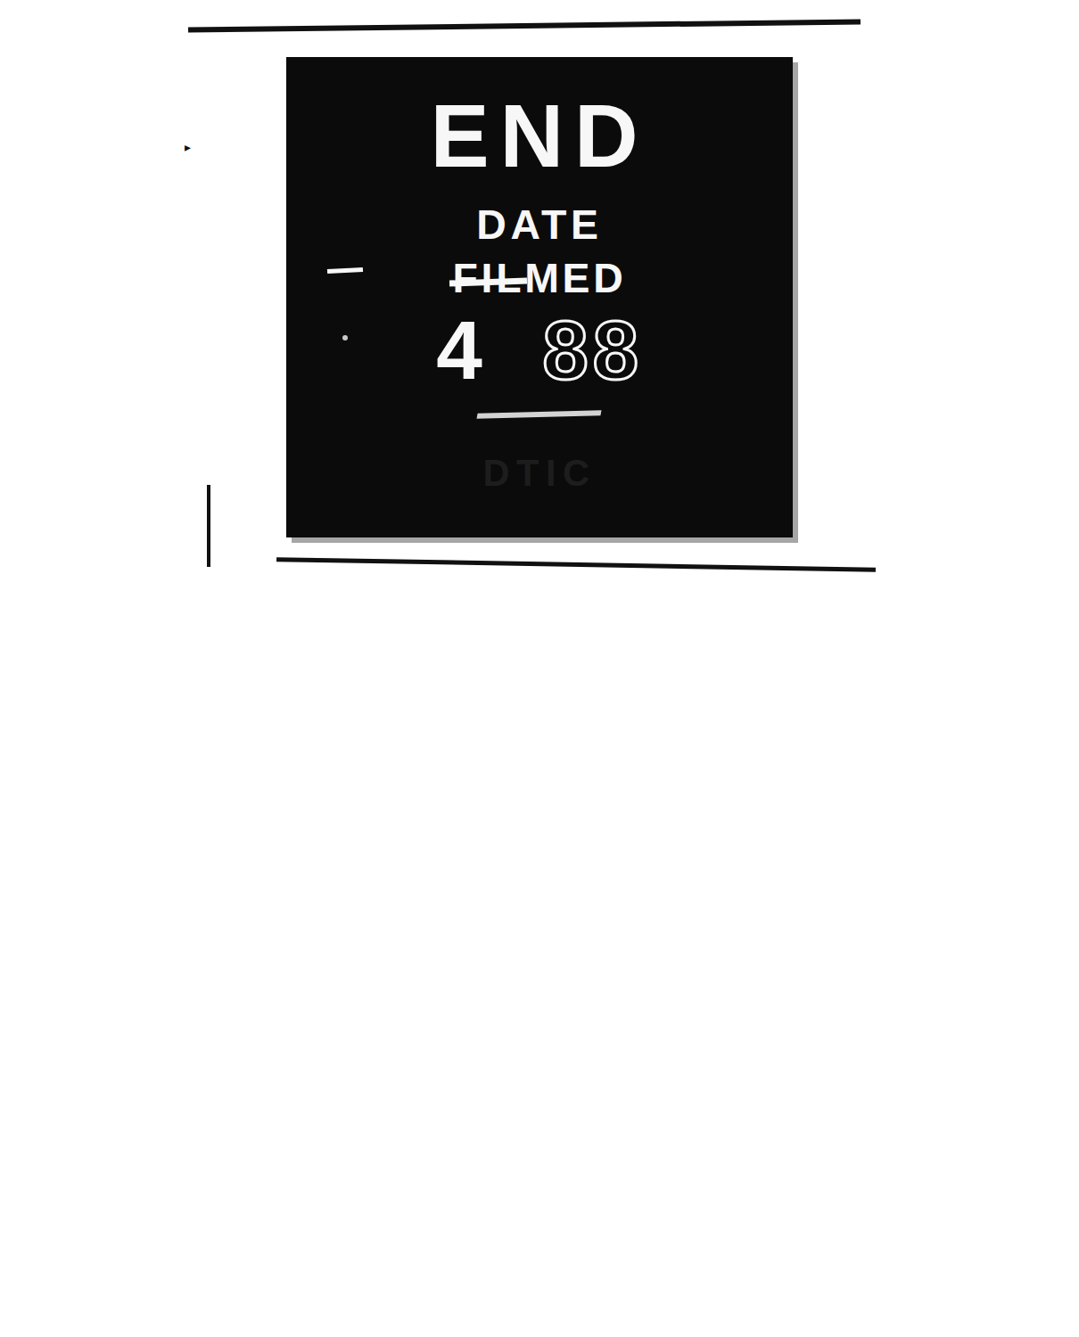▸
END
DATE
FILMED
4 88
DTIC